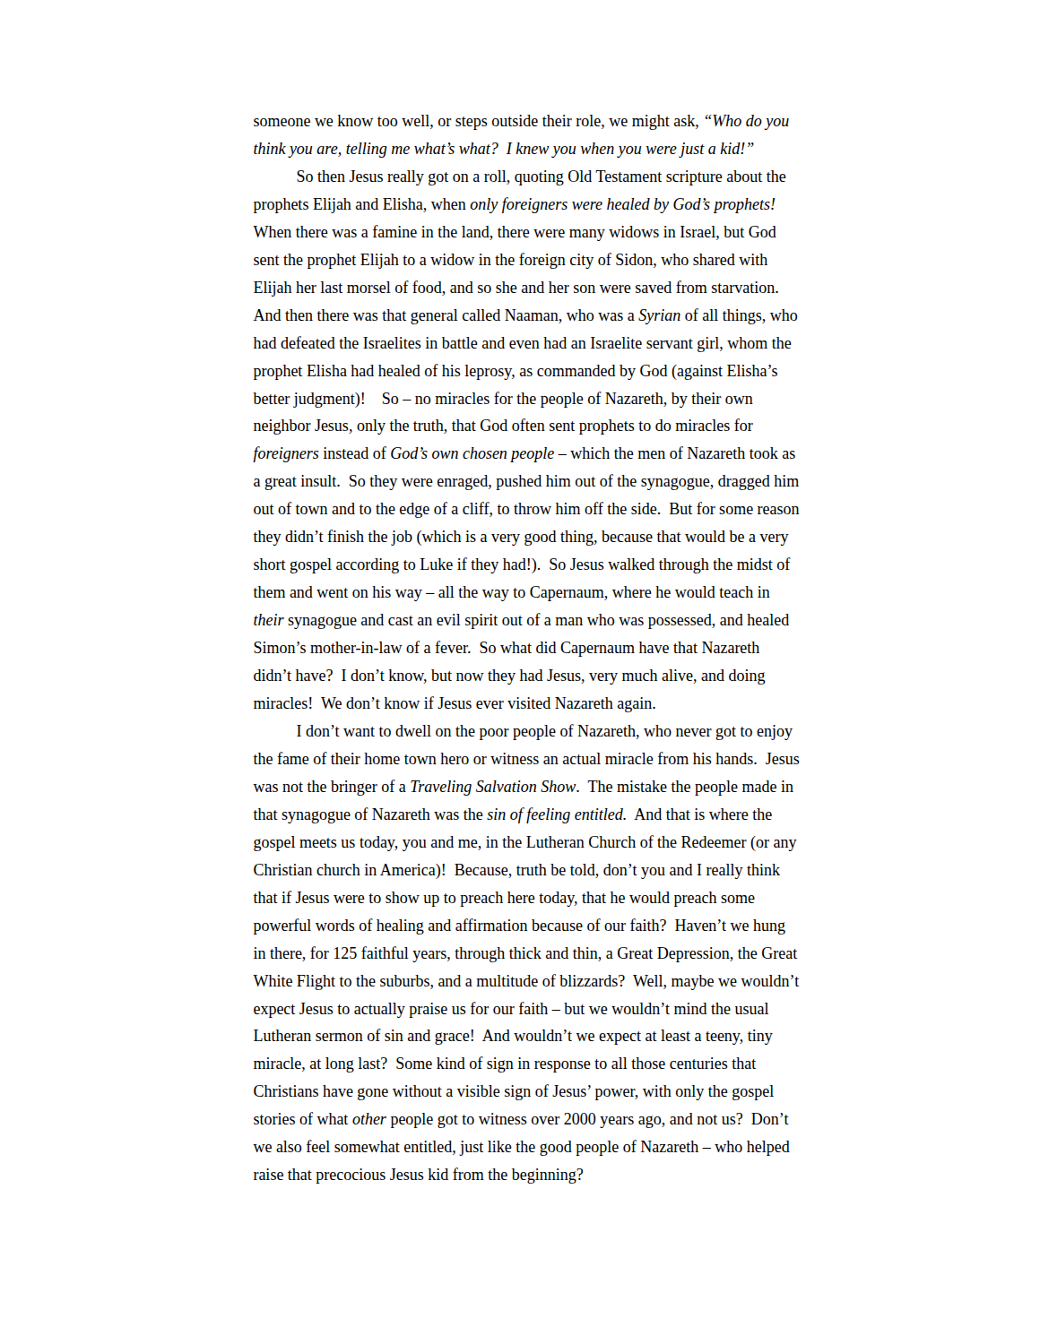someone we know too well, or steps outside their role, we might ask, “Who do you think you are, telling me what’s what? I knew you when you were just a kid!”
So then Jesus really got on a roll, quoting Old Testament scripture about the prophets Elijah and Elisha, when only foreigners were healed by God’s prophets! When there was a famine in the land, there were many widows in Israel, but God sent the prophet Elijah to a widow in the foreign city of Sidon, who shared with Elijah her last morsel of food, and so she and her son were saved from starvation. And then there was that general called Naaman, who was a Syrian of all things, who had defeated the Israelites in battle and even had an Israelite servant girl, whom the prophet Elisha had healed of his leprosy, as commanded by God (against Elisha’s better judgment)! So – no miracles for the people of Nazareth, by their own neighbor Jesus, only the truth, that God often sent prophets to do miracles for foreigners instead of God’s own chosen people – which the men of Nazareth took as a great insult. So they were enraged, pushed him out of the synagogue, dragged him out of town and to the edge of a cliff, to throw him off the side. But for some reason they didn’t finish the job (which is a very good thing, because that would be a very short gospel according to Luke if they had!). So Jesus walked through the midst of them and went on his way – all the way to Capernaum, where he would teach in their synagogue and cast an evil spirit out of a man who was possessed, and healed Simon’s mother-in-law of a fever. So what did Capernaum have that Nazareth didn’t have? I don’t know, but now they had Jesus, very much alive, and doing miracles! We don’t know if Jesus ever visited Nazareth again.
I don’t want to dwell on the poor people of Nazareth, who never got to enjoy the fame of their home town hero or witness an actual miracle from his hands. Jesus was not the bringer of a Traveling Salvation Show. The mistake the people made in that synagogue of Nazareth was the sin of feeling entitled. And that is where the gospel meets us today, you and me, in the Lutheran Church of the Redeemer (or any Christian church in America)! Because, truth be told, don’t you and I really think that if Jesus were to show up to preach here today, that he would preach some powerful words of healing and affirmation because of our faith? Haven’t we hung in there, for 125 faithful years, through thick and thin, a Great Depression, the Great White Flight to the suburbs, and a multitude of blizzards? Well, maybe we wouldn’t expect Jesus to actually praise us for our faith – but we wouldn’t mind the usual Lutheran sermon of sin and grace! And wouldn’t we expect at least a teeny, tiny miracle, at long last? Some kind of sign in response to all those centuries that Christians have gone without a visible sign of Jesus’ power, with only the gospel stories of what other people got to witness over 2000 years ago, and not us? Don’t we also feel somewhat entitled, just like the good people of Nazareth – who helped raise that precocious Jesus kid from the beginning?